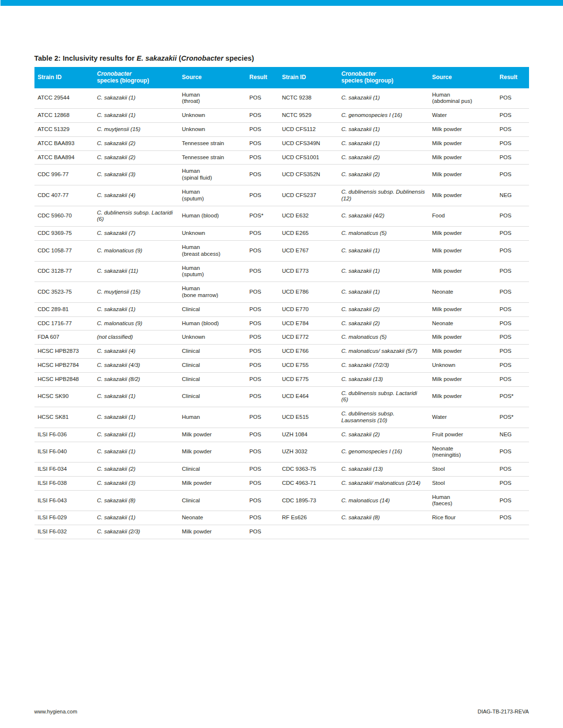Table 2: Inclusivity results for E. sakazakii (Cronobacter species)
| Strain ID | Cronobacter species (biogroup) | Source | Result | Strain ID | Cronobacter species (biogroup) | Source | Result |
| --- | --- | --- | --- | --- | --- | --- | --- |
| ATCC 29544 | C. sakazakii (1) | Human (throat) | POS | NCTC 9238 | C. sakazakii (1) | Human (abdominal pus) | POS |
| ATCC 12868 | C. sakazakii (1) | Unknown | POS | NCTC 9529 | C. genomospecies I (16) | Water | POS |
| ATCC 51329 | C. muytjensii (15) | Unknown | POS | UCD CFS112 | C. sakazakii (1) | Milk powder | POS |
| ATCC BAA893 | C. sakazakii (2) | Tennessee strain | POS | UCD CFS349N | C. sakazakii (1) | Milk powder | POS |
| ATCC BAA894 | C. sakazakii (2) | Tennessee strain | POS | UCD CFS1001 | C. sakazakii (2) | Milk powder | POS |
| CDC 996-77 | C. sakazakii (3) | Human (spinal fluid) | POS | UCD CFS352N | C. sakazakii (2) | Milk powder | POS |
| CDC 407-77 | C. sakazakii (4) | Human (sputum) | POS | UCD CFS237 | C. dublinensis subsp. Dublinensis (12) | Milk powder | NEG |
| CDC 5960-70 | C. dublinensis subsp. Lactaridi (6) | Human (blood) | POS* | UCD E632 | C. sakazakii (4/2) | Food | POS |
| CDC 9369-75 | C. sakazakii (7) | Unknown | POS | UCD E265 | C. malonaticus (5) | Milk powder | POS |
| CDC 1058-77 | C. malonaticus (9) | Human (breast abcess) | POS | UCD E767 | C. sakazakii (1) | Milk powder | POS |
| CDC 3128-77 | C. sakazakii (11) | Human (sputum) | POS | UCD E773 | C. sakazakii (1) | Milk powder | POS |
| CDC 3523-75 | C. muytjensii (15) | Human (bone marrow) | POS | UCD E786 | C. sakazakii (1) | Neonate | POS |
| CDC 289-81 | C. sakazakii (1) | Clinical | POS | UCD E770 | C. sakazakii (2) | Milk powder | POS |
| CDC 1716-77 | C. malonaticus (9) | Human (blood) | POS | UCD E784 | C. sakazakii (2) | Neonate | POS |
| FDA 607 | (not classified) | Unknown | POS | UCD E772 | C. malonaticus (5) | Milk powder | POS |
| HCSC HPB2873 | C. sakazakii (4) | Clinical | POS | UCD E766 | C. malonaticus/ sakazakii (5/7) | Milk powder | POS |
| HCSC HPB2784 | C. sakazakii (4/3) | Clinical | POS | UCD E755 | C. sakazakii (7/2/3) | Unknown | POS |
| HCSC HPB2848 | C. sakazakii (8/2) | Clinical | POS | UCD E775 | C. sakazakii (13) | Milk powder | POS |
| HCSC SK90 | C. sakazakii (1) | Clinical | POS | UCD E464 | C. dublinensis subsp. Lactaridi (6) | Milk powder | POS* |
| HCSC SK81 | C. sakazakii (1) | Human | POS | UCD E515 | C. dublinensis subsp. Lausannensis (10) | Water | POS* |
| ILSI F6-036 | C. sakazakii (1) | Milk powder | POS | UZH 1084 | C. sakazakii (2) | Fruit powder | NEG |
| ILSI F6-040 | C. sakazakii (1) | Milk powder | POS | UZH 3032 | C. genomospecies I (16) | Neonate (meningitis) | POS |
| ILSI F6-034 | C. sakazakii (2) | Clinical | POS | CDC 9363-75 | C. sakazakii (13) | Stool | POS |
| ILSI F6-038 | C. sakazakii (3) | Milk powder | POS | CDC 4963-71 | C. sakazakii/ malonaticus (2/14) | Stool | POS |
| ILSI F6-043 | C. sakazakii (8) | Clinical | POS | CDC 1895-73 | C. malonaticus (14) | Human (faeces) | POS |
| ILSI F6-029 | C. sakazakii (1) | Neonate | POS | RF Es626 | C. sakazakii (8) | Rice flour | POS |
| ILSI F6-032 | C. sakazakii (2/3) | Milk powder | POS | | | | |
www.hygiena.com DIAG-TB-2173-REVA